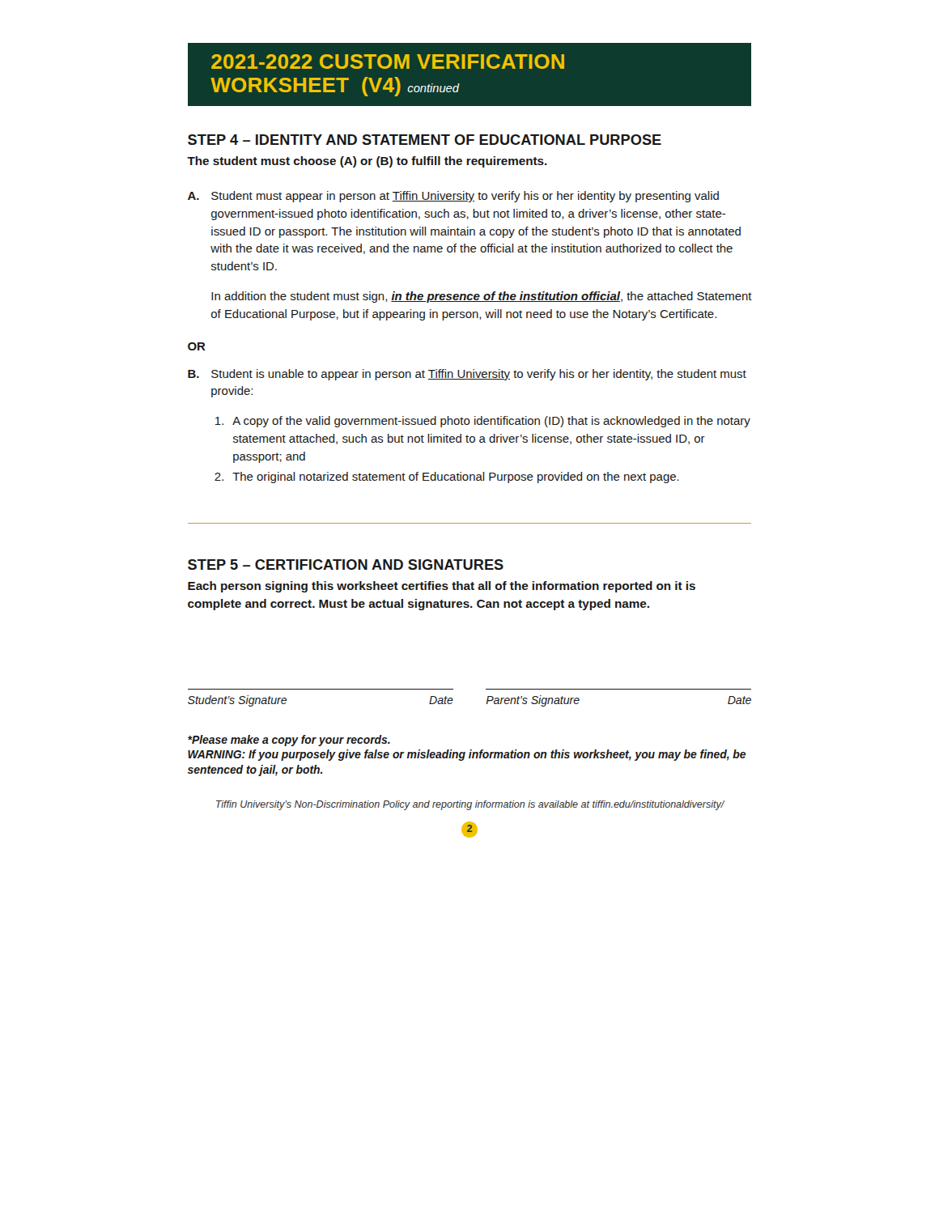2021-2022 CUSTOM VERIFICATION WORKSHEET (V4) continued
STEP 4 – IDENTITY AND STATEMENT OF EDUCATIONAL PURPOSE
The student must choose (A) or (B) to fulfill the requirements.
A.
Student must appear in person at Tiffin University to verify his or her identity by presenting valid government-issued photo identification, such as, but not limited to, a driver’s license, other state-issued ID or passport. The institution will maintain a copy of the student’s photo ID that is annotated with the date it was received, and the name of the official at the institution authorized to collect the student’s ID.
In addition the student must sign, in the presence of the institution official, the attached Statement of Educational Purpose, but if appearing in person, will not need to use the Notary’s Certificate.
OR
B.
Student is unable to appear in person at Tiffin University to verify his or her identity, the student must provide:
A copy of the valid government-issued photo identification (ID) that is acknowledged in the notary statement attached, such as but not limited to a driver’s license, other state-issued ID, or passport; and
The original notarized statement of Educational Purpose provided on the next page.
STEP 5 – CERTIFICATION AND SIGNATURES
Each person signing this worksheet certifies that all of the information reported on it is complete and correct. Must be actual signatures. Can not accept a typed name.
Student’s Signature Date
Parent’s Signature Date
*Please make a copy for your records.
WARNING: If you purposely give false or misleading information on this worksheet, you may be fined, be sentenced to jail, or both.
Tiffin University’s Non-Discrimination Policy and reporting information is available at tiffin.edu/institutionaldiversity/
2